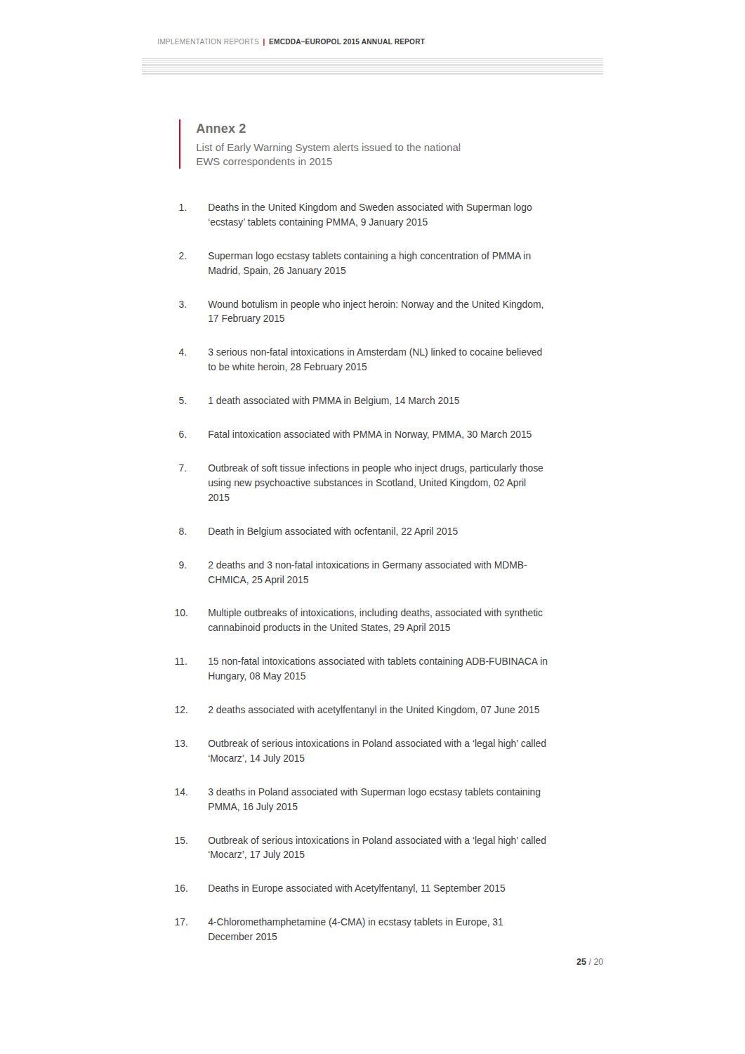IMPLEMENTATION REPORTS | EMCDDA–Europol 2015 Annual Report
Annex 2
List of Early Warning System alerts issued to the national
EWS correspondents in 2015
Deaths in the United Kingdom and Sweden associated with Superman logo ‘ecstasy’ tablets containing PMMA, 9 January 2015
Superman logo ecstasy tablets containing a high concentration of PMMA in Madrid, Spain, 26 January 2015
Wound botulism in people who inject heroin: Norway and the United Kingdom, 17 February 2015
3 serious non-fatal intoxications in Amsterdam (NL) linked to cocaine believed to be white heroin, 28 February 2015
1 death associated with PMMA in Belgium, 14 March 2015
Fatal intoxication associated with PMMA in Norway, PMMA, 30 March 2015
Outbreak of soft tissue infections in people who inject drugs, particularly those using new psychoactive substances in Scotland, United Kingdom, 02 April 2015
Death in Belgium associated with ocfentanil, 22 April 2015
2 deaths and 3 non-fatal intoxications in Germany associated with MDMB-CHMICA, 25 April 2015
Multiple outbreaks of intoxications, including deaths, associated with synthetic cannabinoid products in the United States, 29 April 2015
15 non-fatal intoxications associated with tablets containing ADB-FUBINACA in Hungary, 08 May 2015
2 deaths associated with acetylfentanyl in the United Kingdom, 07 June 2015
Outbreak of serious intoxications in Poland associated with a ‘legal high’ called ‘Mocarz’, 14 July 2015
3 deaths in Poland associated with Superman logo ecstasy tablets containing PMMA, 16 July 2015
Outbreak of serious intoxications in Poland associated with a ‘legal high’ called ‘Mocarz’, 17 July 2015
Deaths in Europe associated with Acetylfentanyl, 11 September 2015
4-Chloromethamphetamine (4-CMA) in ecstasy tablets in Europe, 31 December 2015
25 / 20